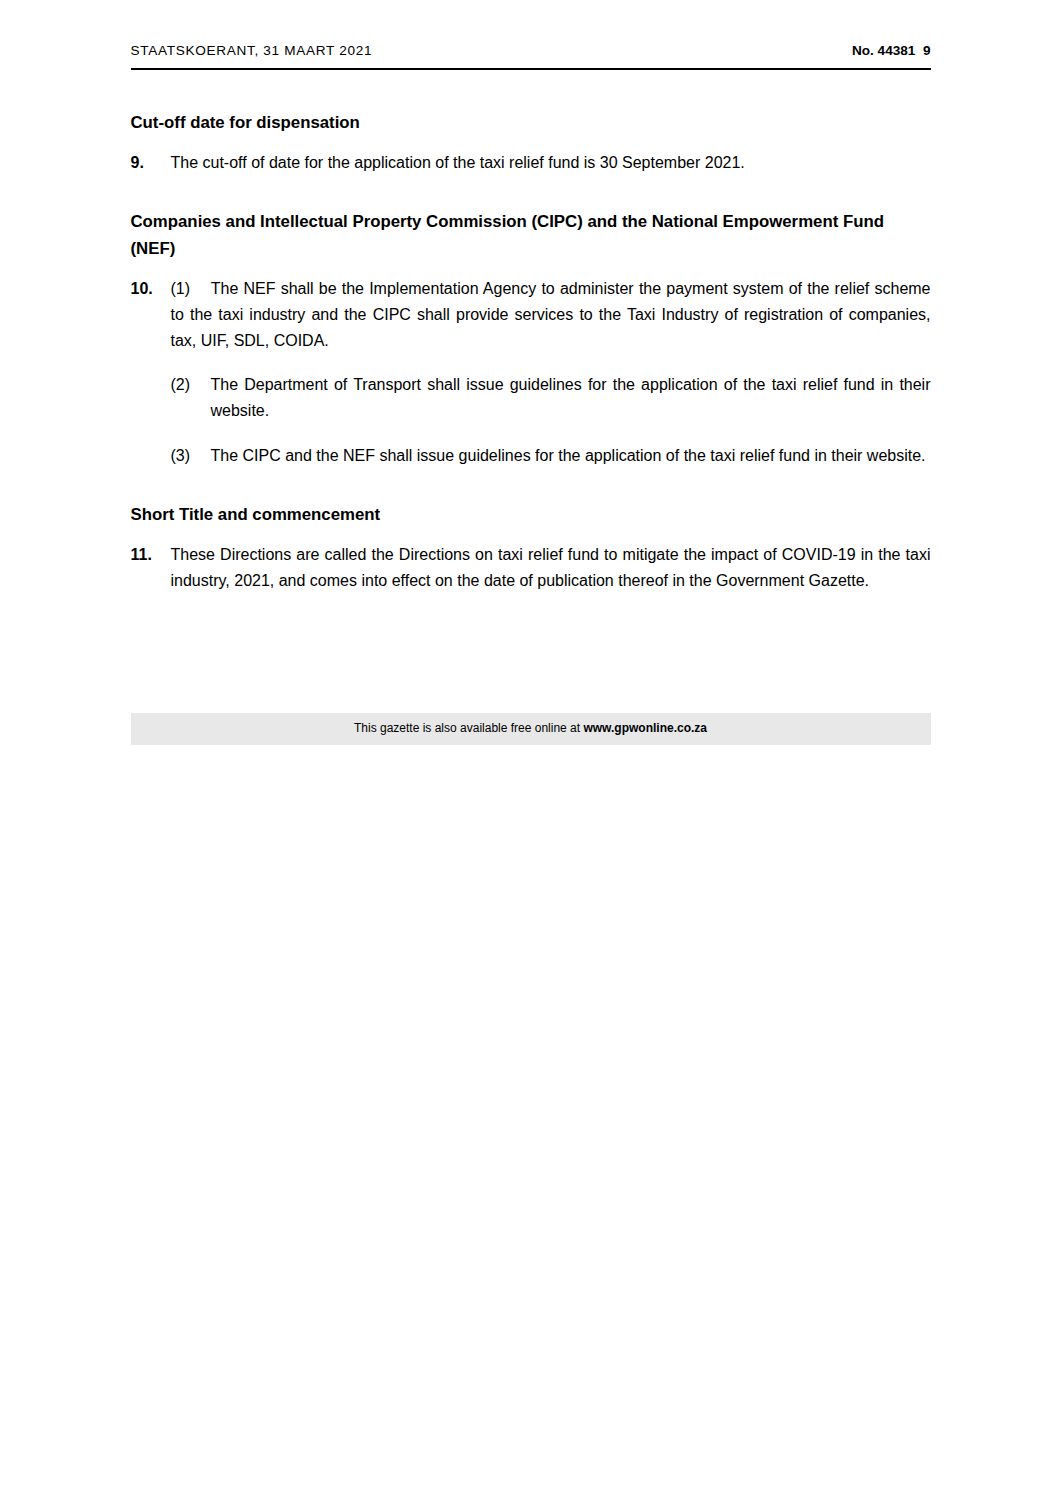STAATSKOERANT, 31 MAART 2021 No. 44381 9
Cut-off date for dispensation
9. The cut-off of date for the application of the taxi relief fund is 30 September 2021.
Companies and Intellectual Property Commission (CIPC) and the National Empowerment Fund (NEF)
10. (1) The NEF shall be the Implementation Agency to administer the payment system of the relief scheme to the taxi industry and the CIPC shall provide services to the Taxi Industry of registration of companies, tax, UIF, SDL, COIDA.
(2) The Department of Transport shall issue guidelines for the application of the taxi relief fund in their website.
(3) The CIPC and the NEF shall issue guidelines for the application of the taxi relief fund in their website.
Short Title and commencement
11. These Directions are called the Directions on taxi relief fund to mitigate the impact of COVID-19 in the taxi industry, 2021, and comes into effect on the date of publication thereof in the Government Gazette.
This gazette is also available free online at www.gpwonline.co.za